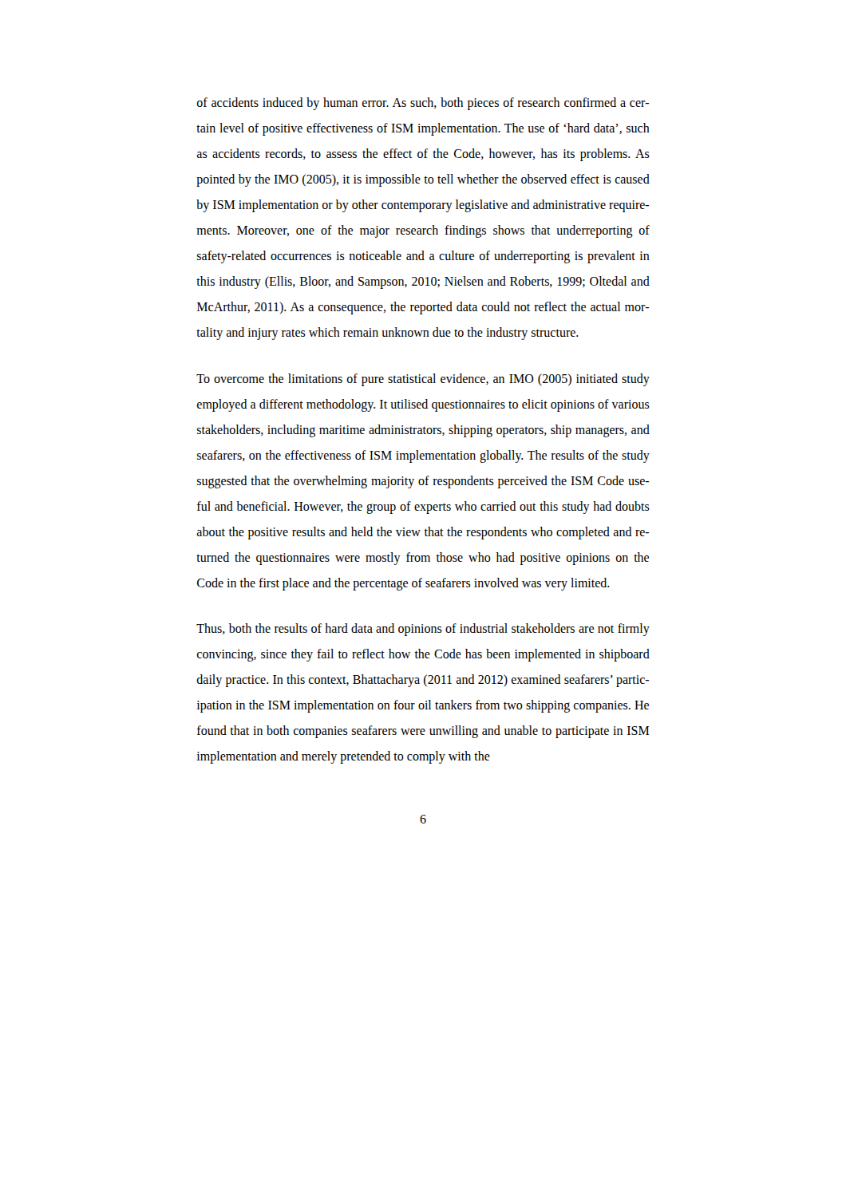of accidents induced by human error. As such, both pieces of research confirmed a certain level of positive effectiveness of ISM implementation. The use of ‘hard data’, such as accidents records, to assess the effect of the Code, however, has its problems. As pointed by the IMO (2005), it is impossible to tell whether the observed effect is caused by ISM implementation or by other contemporary legislative and administrative requirements. Moreover, one of the major research findings shows that underreporting of safety-related occurrences is noticeable and a culture of underreporting is prevalent in this industry (Ellis, Bloor, and Sampson, 2010; Nielsen and Roberts, 1999; Oltedal and McArthur, 2011). As a consequence, the reported data could not reflect the actual mortality and injury rates which remain unknown due to the industry structure.
To overcome the limitations of pure statistical evidence, an IMO (2005) initiated study employed a different methodology. It utilised questionnaires to elicit opinions of various stakeholders, including maritime administrators, shipping operators, ship managers, and seafarers, on the effectiveness of ISM implementation globally. The results of the study suggested that the overwhelming majority of respondents perceived the ISM Code useful and beneficial. However, the group of experts who carried out this study had doubts about the positive results and held the view that the respondents who completed and returned the questionnaires were mostly from those who had positive opinions on the Code in the first place and the percentage of seafarers involved was very limited.
Thus, both the results of hard data and opinions of industrial stakeholders are not firmly convincing, since they fail to reflect how the Code has been implemented in shipboard daily practice. In this context, Bhattacharya (2011 and 2012) examined seafarers’ participation in the ISM implementation on four oil tankers from two shipping companies. He found that in both companies seafarers were unwilling and unable to participate in ISM implementation and merely pretended to comply with the
6